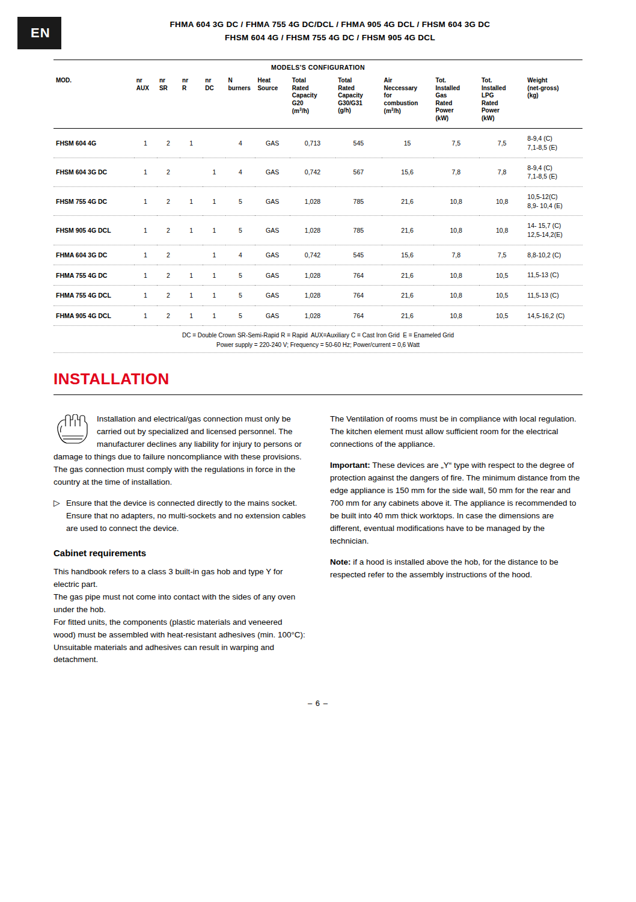EN
FHMA 604 3G DC / FHMA 755 4G DC/DCL / FHMA 905 4G DCL / FHSM 604 3G DC
FHSM 604 4G / FHSM 755 4G DC / FHSM 905 4G DCL
MODELS'S CONFIGURATION
| MOD. | nr AUX | nr SR | nr R | nr DC | N burners | Heat Source | Total Rated Capacity G20 (m 3 /h) | Total Rated Capacity G30/G31 (g/h) | Air Neccessary for combustion (m 3 /h) | Tot. Installed Gas Rated Power (kW) | Tot. Installed LPG Rated Power (kW) | Weight (net‑gross) (kg) |
| --- | --- | --- | --- | --- | --- | --- | --- | --- | --- | --- | --- | --- |
| FHSM 604 4G | 1 | 2 | 1 | | 4 | GAS | 0,713 | 545 | 15 | 7,5 | 7,5 | 8‑9,4 (C) 7,1‑8,5 (E) |
| FHSM 604 3G DC | 1 | 2 | | 1 | 4 | GAS | 0,742 | 567 | 15,6 | 7,8 | 7,8 | 8‑9,4 (C) 7,1‑8,5 (E) |
| FHSM 755 4G DC | 1 | 2 | 1 | 1 | 5 | GAS | 1,028 | 785 | 21,6 | 10,8 | 10,8 | 10,5‑12(C) 8,9‑ 10,4 (E) |
| FHSM 905 4G DCL | 1 | 2 | 1 | 1 | 5 | GAS | 1,028 | 785 | 21,6 | 10,8 | 10,8 | 14‑ 15,7 (C) 12,5‑14,2(E) |
| FHMA 604 3G DC | 1 | 2 | | 1 | 4 | GAS | 0,742 | 545 | 15,6 | 7,8 | 7,5 | 8,8‑10,2 (C) |
| FHMA 755 4G DC | 1 | 2 | 1 | 1 | 5 | GAS | 1,028 | 764 | 21,6 | 10,8 | 10,5 | 11,5‑13 (C) |
| FHMA 755 4G DCL | 1 | 2 | 1 | 1 | 5 | GAS | 1,028 | 764 | 21,6 | 10,8 | 10,5 | 11,5‑13 (C) |
| FHMA 905 4G DCL | 1 | 2 | 1 | 1 | 5 | GAS | 1,028 | 764 | 21,6 | 10,8 | 10,5 | 14,5‑16,2 (C) |
DC = Double Crown SR‑Semi‑Rapid R = Rapid AUX=Auxiliary C = Cast Iron Grid E = Enameled Grid
Power supply = 220‑240 V; Frequency = 50‑60 Hz; Power/current = 0,6 Watt
INSTALLATION
Installation and electrical/gas connection must only be carried out by specialized and licensed personnel. The manufacturer declines any liability for injury to persons or damage to things due to failure noncompliance with these provisions. The gas connection must comply with the regulations in force in the country at the time of installation.
▷
Ensure that the device is connected directly to the mains socket. Ensure that no adapters, no multi‑sockets and no extension cables are used to connect the device.
Cabinet requirements
This handbook refers to a class 3 built‑in gas hob and type Y for electric part.
The gas pipe must not come into contact with the sides of any oven under the hob.
For fitted units, the components (plastic materials and veneered wood) must be assembled with heat‑resistant adhesives (min. 100°C): Unsuitable materials and adhesives can result in warping and detachment.
The Ventilation of rooms must be in compliance with local regulation.
The kitchen element must allow sufficient room for the electrical connections of the appliance.
Important: These devices are „Y“ type with respect to the degree of protection against the dangers of fire. The minimum distance from the edge appliance is 150 mm for the side wall, 50 mm for the rear and 700 mm for any cabinets above it. The appliance is recommended to be built into 40 mm thick worktops. In case the dimensions are different, eventual modifications have to be managed by the technician.
Note: if a hood is installed above the hob, for the distance to be respected refer to the assembly instructions of the hood.
– 6 –